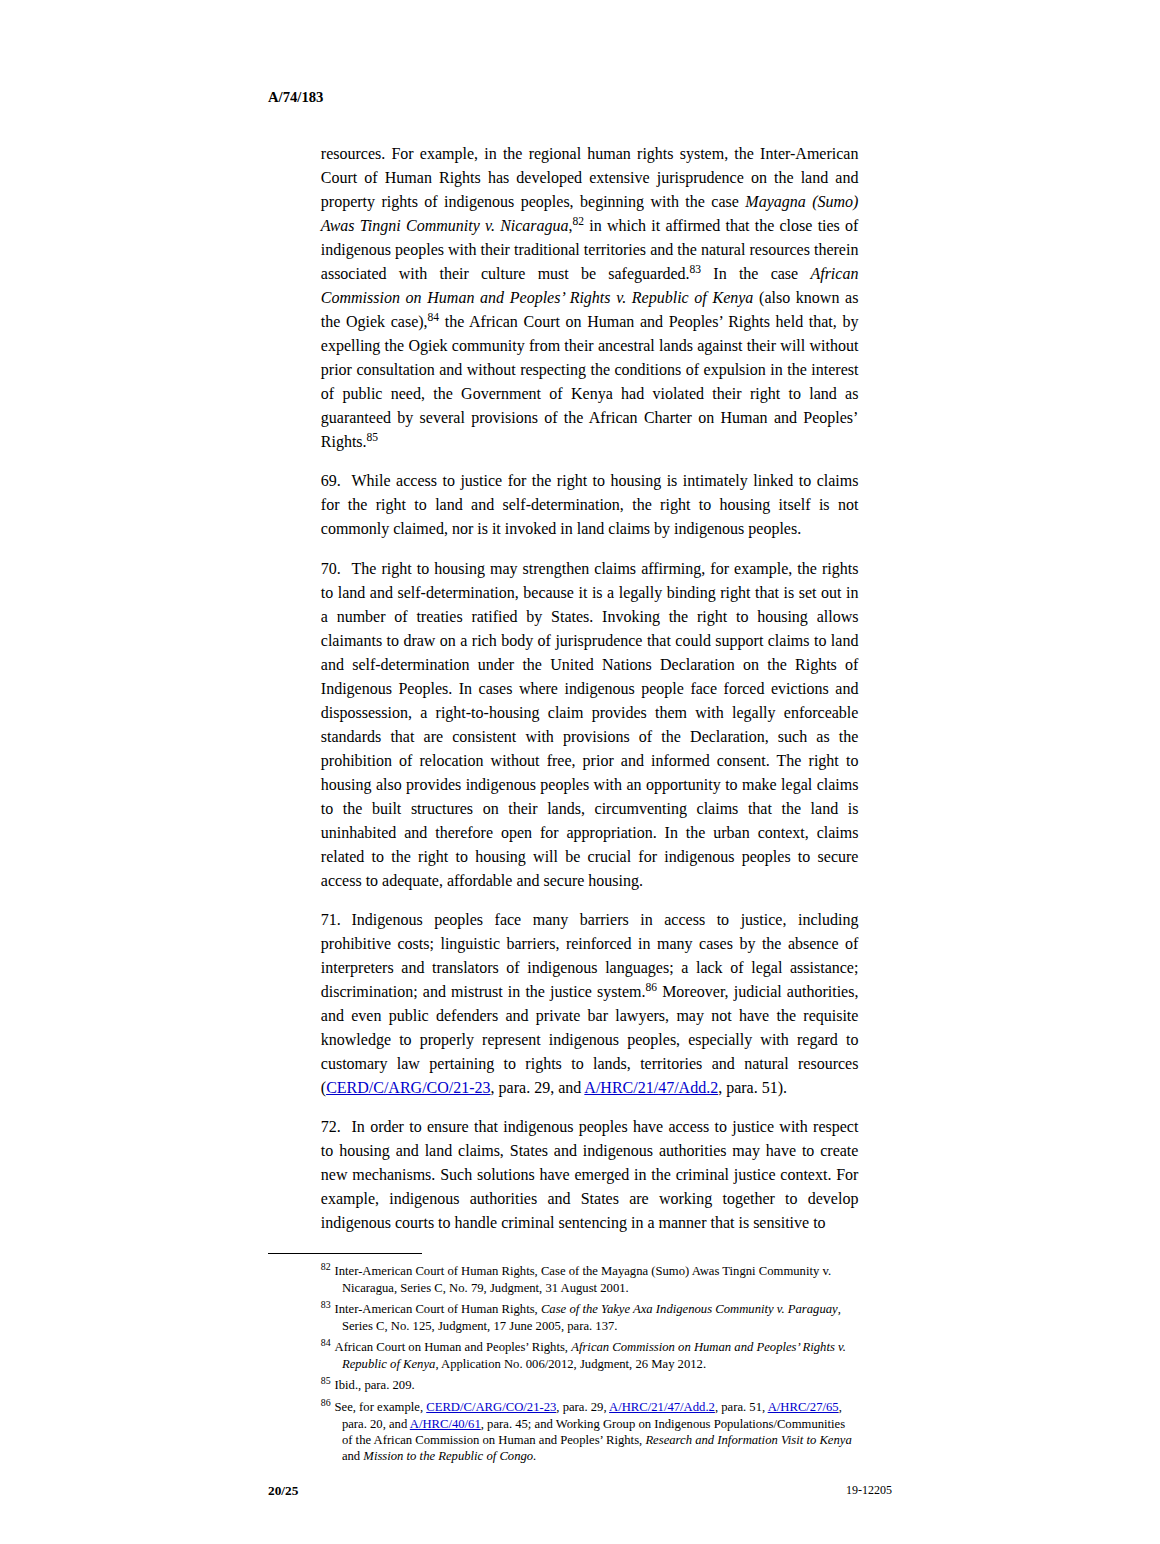A/74/183
resources. For example, in the regional human rights system, the Inter-American Court of Human Rights has developed extensive jurisprudence on the land and property rights of indigenous peoples, beginning with the case Mayagna (Sumo) Awas Tingni Community v. Nicaragua,82 in which it affirmed that the close ties of indigenous peoples with their traditional territories and the natural resources therein associated with their culture must be safeguarded.83 In the case African Commission on Human and Peoples’ Rights v. Republic of Kenya (also known as the Ogiek case),84 the African Court on Human and Peoples’ Rights held that, by expelling the Ogiek community from their ancestral lands against their will without prior consultation and without respecting the conditions of expulsion in the interest of public need, the Government of Kenya had violated their right to land as guaranteed by several provisions of the African Charter on Human and Peoples’ Rights.85
69. While access to justice for the right to housing is intimately linked to claims for the right to land and self-determination, the right to housing itself is not commonly claimed, nor is it invoked in land claims by indigenous peoples.
70. The right to housing may strengthen claims affirming, for example, the rights to land and self-determination, because it is a legally binding right that is set out in a number of treaties ratified by States. Invoking the right to housing allows claimants to draw on a rich body of jurisprudence that could support claims to land and self-determination under the United Nations Declaration on the Rights of Indigenous Peoples. In cases where indigenous people face forced evictions and dispossession, a right-to-housing claim provides them with legally enforceable standards that are consistent with provisions of the Declaration, such as the prohibition of relocation without free, prior and informed consent. The right to housing also provides indigenous peoples with an opportunity to make legal claims to the built structures on their lands, circumventing claims that the land is uninhabited and therefore open for appropriation. In the urban context, claims related to the right to housing will be crucial for indigenous peoples to secure access to adequate, affordable and secure housing.
71. Indigenous peoples face many barriers in access to justice, including prohibitive costs; linguistic barriers, reinforced in many cases by the absence of interpreters and translators of indigenous languages; a lack of legal assistance; discrimination; and mistrust in the justice system.86 Moreover, judicial authorities, and even public defenders and private bar lawyers, may not have the requisite knowledge to properly represent indigenous peoples, especially with regard to customary law pertaining to rights to lands, territories and natural resources (CERD/C/ARG/CO/21-23, para. 29, and A/HRC/21/47/Add.2, para. 51).
72. In order to ensure that indigenous peoples have access to justice with respect to housing and land claims, States and indigenous authorities may have to create new mechanisms. Such solutions have emerged in the criminal justice context. For example, indigenous authorities and States are working together to develop indigenous courts to handle criminal sentencing in a manner that is sensitive to
82 Inter-American Court of Human Rights, Case of the Mayagna (Sumo) Awas Tingni Community v. Nicaragua, Series C, No. 79, Judgment, 31 August 2001.
83 Inter-American Court of Human Rights, Case of the Yakye Axa Indigenous Community v. Paraguay, Series C, No. 125, Judgment, 17 June 2005, para. 137.
84 African Court on Human and Peoples’ Rights, African Commission on Human and Peoples’ Rights v. Republic of Kenya, Application No. 006/2012, Judgment, 26 May 2012.
85 Ibid., para. 209.
86 See, for example, CERD/C/ARG/CO/21-23, para. 29, A/HRC/21/47/Add.2, para. 51, A/HRC/27/65, para. 20, and A/HRC/40/61, para. 45; and Working Group on Indigenous Populations/Communities of the African Commission on Human and Peoples’ Rights, Research and Information Visit to Kenya and Mission to the Republic of Congo.
20/25 19-12205